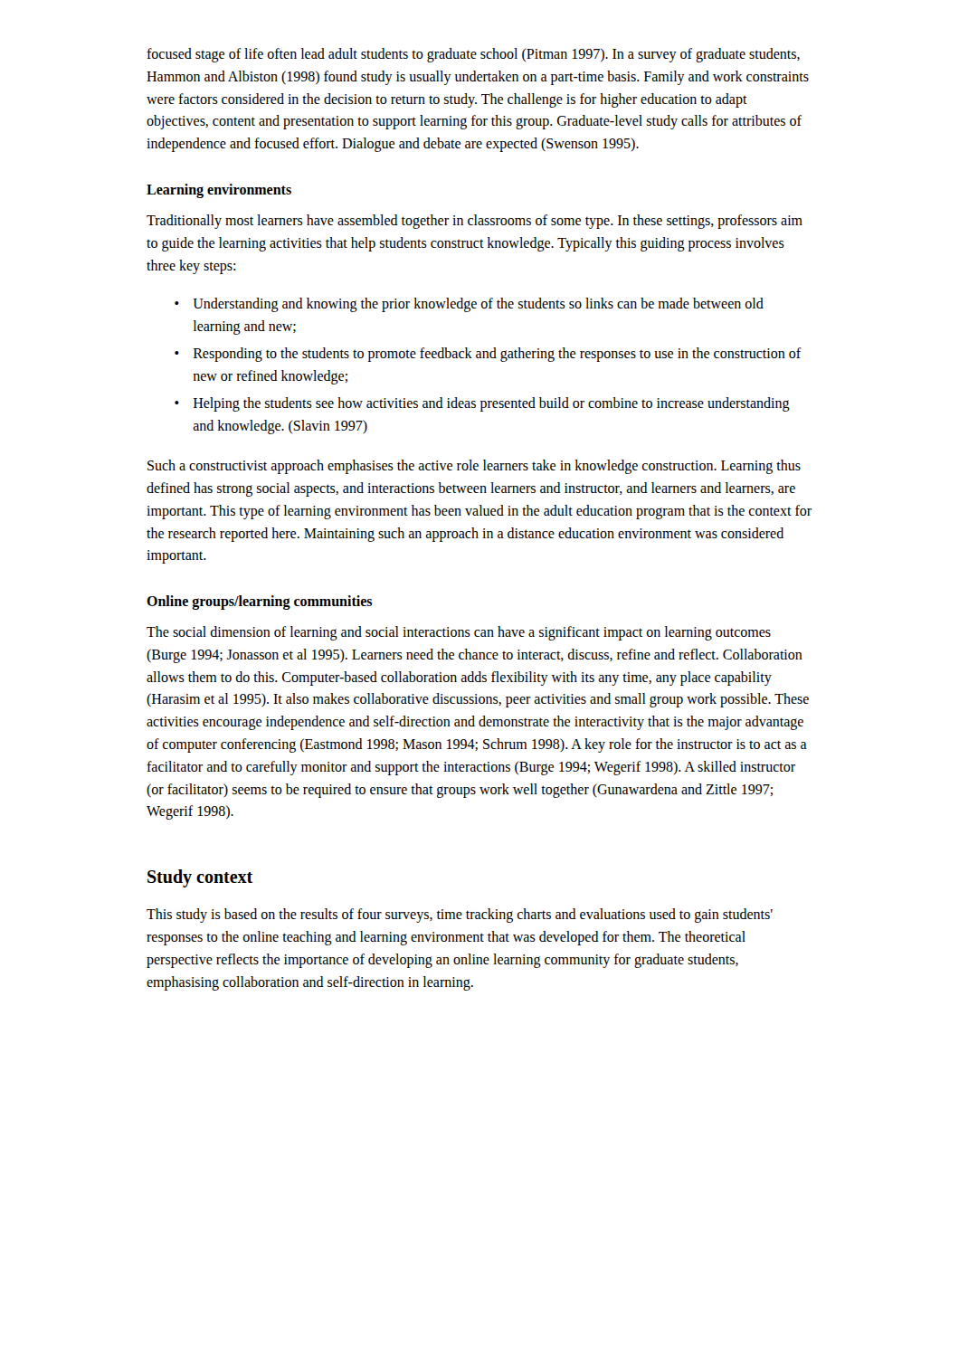focused stage of life often lead adult students to graduate school (Pitman 1997). In a survey of graduate students, Hammon and Albiston (1998) found study is usually undertaken on a part-time basis. Family and work constraints were factors considered in the decision to return to study. The challenge is for higher education to adapt objectives, content and presentation to support learning for this group. Graduate-level study calls for attributes of independence and focused effort. Dialogue and debate are expected (Swenson 1995).
Learning environments
Traditionally most learners have assembled together in classrooms of some type. In these settings, professors aim to guide the learning activities that help students construct knowledge. Typically this guiding process involves three key steps:
Understanding and knowing the prior knowledge of the students so links can be made between old learning and new;
Responding to the students to promote feedback and gathering the responses to use in the construction of new or refined knowledge;
Helping the students see how activities and ideas presented build or combine to increase understanding and knowledge. (Slavin 1997)
Such a constructivist approach emphasises the active role learners take in knowledge construction. Learning thus defined has strong social aspects, and interactions between learners and instructor, and learners and learners, are important. This type of learning environment has been valued in the adult education program that is the context for the research reported here. Maintaining such an approach in a distance education environment was considered important.
Online groups/learning communities
The social dimension of learning and social interactions can have a significant impact on learning outcomes (Burge 1994; Jonasson et al 1995). Learners need the chance to interact, discuss, refine and reflect. Collaboration allows them to do this. Computer-based collaboration adds flexibility with its any time, any place capability (Harasim et al 1995). It also makes collaborative discussions, peer activities and small group work possible. These activities encourage independence and self-direction and demonstrate the interactivity that is the major advantage of computer conferencing (Eastmond 1998; Mason 1994; Schrum 1998). A key role for the instructor is to act as a facilitator and to carefully monitor and support the interactions (Burge 1994; Wegerif 1998). A skilled instructor (or facilitator) seems to be required to ensure that groups work well together (Gunawardena and Zittle 1997; Wegerif 1998).
Study context
This study is based on the results of four surveys, time tracking charts and evaluations used to gain students' responses to the online teaching and learning environment that was developed for them. The theoretical perspective reflects the importance of developing an online learning community for graduate students, emphasising collaboration and self-direction in learning.